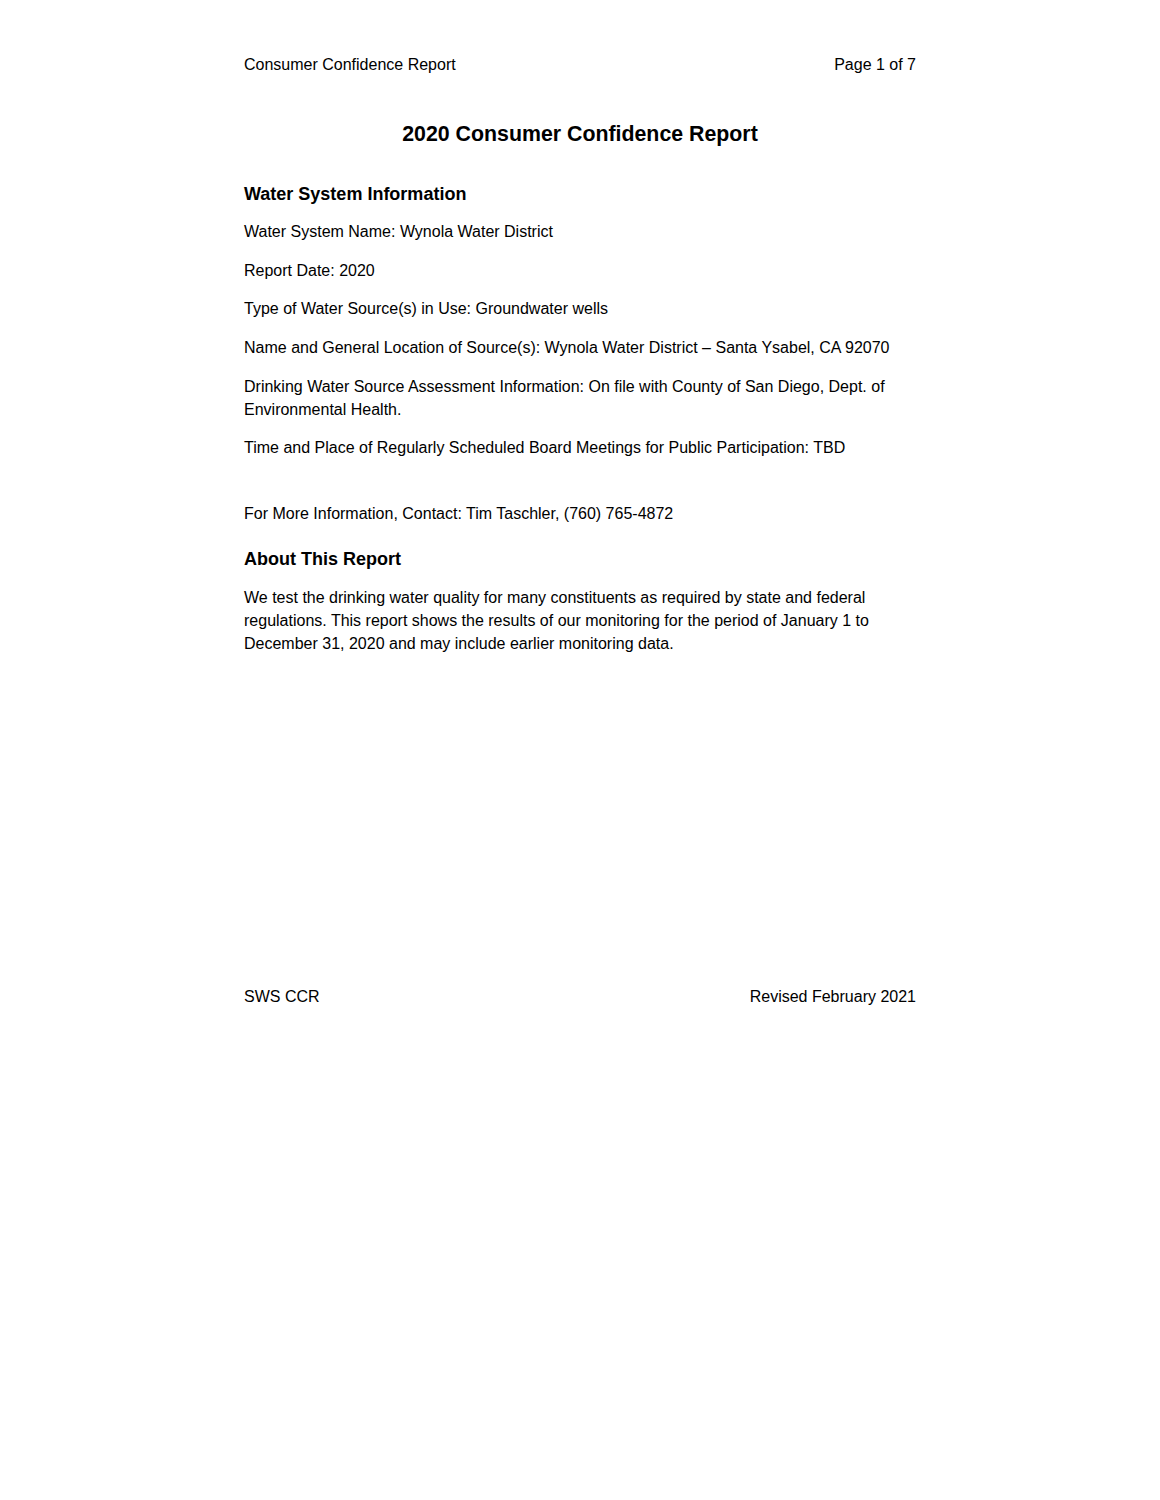Consumer Confidence Report Page 1 of 7
2020 Consumer Confidence Report
Water System Information
Water System Name: Wynola Water District
Report Date: 2020
Type of Water Source(s) in Use: Groundwater wells
Name and General Location of Source(s): Wynola Water District – Santa Ysabel, CA 92070
Drinking Water Source Assessment Information: On file with County of San Diego, Dept. of Environmental Health.
Time and Place of Regularly Scheduled Board Meetings for Public Participation: TBD
For More Information, Contact: Tim Taschler, (760) 765-4872
About This Report
We test the drinking water quality for many constituents as required by state and federal regulations. This report shows the results of our monitoring for the period of January 1 to December 31, 2020 and may include earlier monitoring data.
SWS CCR Revised February 2021